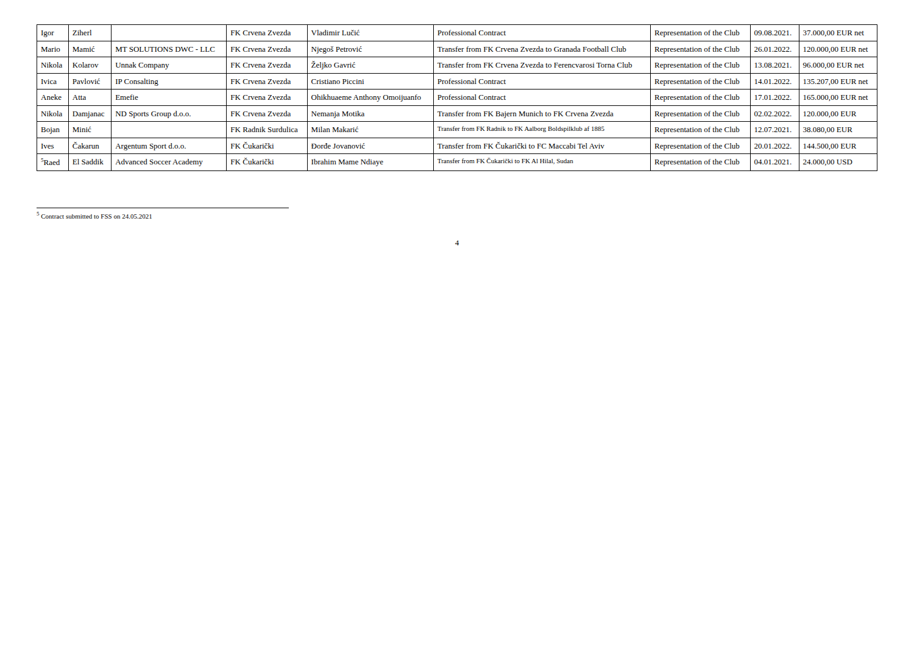| Igor | Ziherl | | FK Crvena Zvezda | Vladimir Lučić | Professional Contract | Representation of the Club | 09.08.2021. | 37.000,00 EUR net |
| Mario | Mamić | MT SOLUTIONS DWC - LLC | FK Crvena Zvezda | Njegoš Petrović | Transfer from FK Crvena Zvezda to Granada Football Club | Representation of the Club | 26.01.2022. | 120.000,00 EUR net |
| Nikola | Kolarov | Unnak Company | FK Crvena Zvezda | Željko Gavrić | Transfer from FK Crvena Zvezda to Ferencvarosi Torna Club | Representation of the Club | 13.08.2021. | 96.000,00 EUR net |
| Ivica | Pavlović | IP Consalting | FK Crvena Zvezda | Cristiano Piccini | Professional Contract | Representation of the Club | 14.01.2022. | 135.207,00 EUR net |
| Aneke | Atta | Emefie | FK Crvena Zvezda | Ohikhuaeme Anthony Omoijuanfo | Professional Contract | Representation of the Club | 17.01.2022. | 165.000,00 EUR net |
| Nikola | Damjanac | ND Sports Group d.o.o. | FK Crvena Zvezda | Nemanja Motika | Transfer from FK Bajern Munich to FK Crvena Zvezda | Representation of the Club | 02.02.2022. | 120.000,00 EUR |
| Bojan | Minić | | FK Radnik Surdulica | Milan Makarić | Transfer from FK Radnik to FK Aalborg Boldspilklub af 1885 | Representation of the Club | 12.07.2021. | 38.080,00 EUR |
| Ives | Čakarun | Argentum Sport d.o.o. | FK Čukarički | Đorđe Jovanović | Transfer from FK Čukarički to FC Maccabi Tel Aviv | Representation of the Club | 20.01.2022. | 144.500,00 EUR |
| 5 Raed | El Saddik | Advanced Soccer Academy | FK Čukarički | Ibrahim Mame Ndiaye | Transfer from FK Čukarički to FK Al Hilal, Sudan | Representation of the Club | 04.01.2021. | 24.000,00 USD |
5 Contract submitted to FSS on 24.05.2021
4